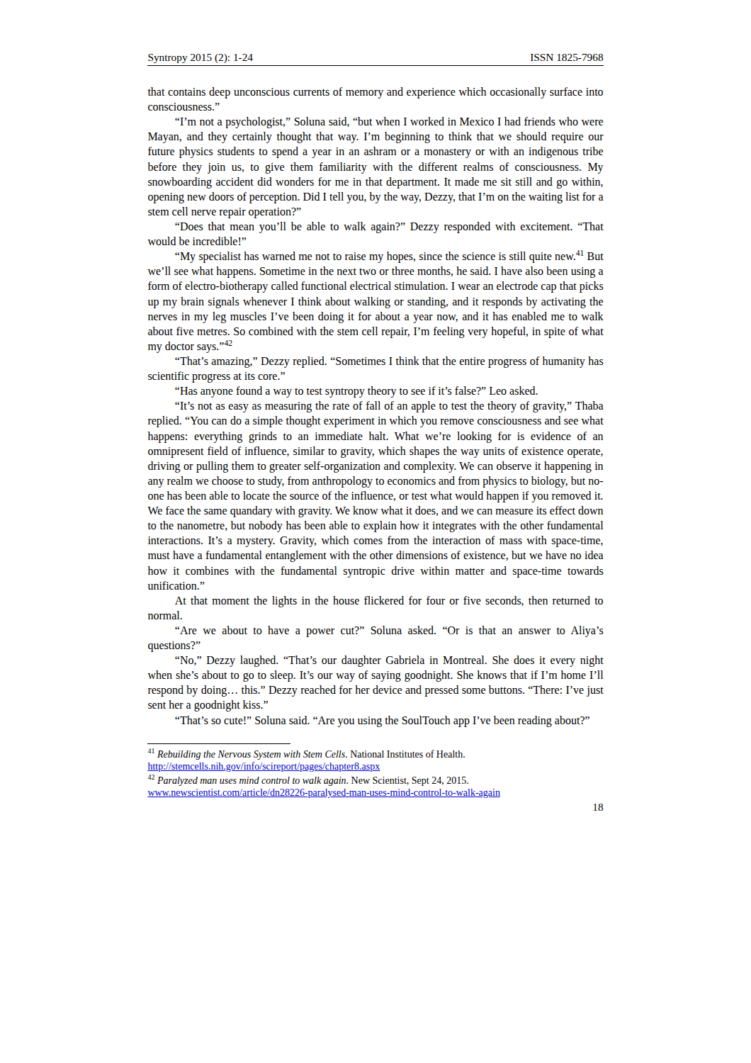Syntropy 2015 (2): 1-24
ISSN 1825-7968
that contains deep unconscious currents of memory and experience which occasionally surface into consciousness.”
“I’m not a psychologist,” Soluna said, “but when I worked in Mexico I had friends who were Mayan, and they certainly thought that way. I’m beginning to think that we should require our future physics students to spend a year in an ashram or a monastery or with an indigenous tribe before they join us, to give them familiarity with the different realms of consciousness. My snowboarding accident did wonders for me in that department. It made me sit still and go within, opening new doors of perception. Did I tell you, by the way, Dezzy, that I’m on the waiting list for a stem cell nerve repair operation?”
“Does that mean you’ll be able to walk again?” Dezzy responded with excitement. “That would be incredible!”
“My specialist has warned me not to raise my hopes, since the science is still quite new.41 But we’ll see what happens. Sometime in the next two or three months, he said. I have also been using a form of electro-biotherapy called functional electrical stimulation. I wear an electrode cap that picks up my brain signals whenever I think about walking or standing, and it responds by activating the nerves in my leg muscles I’ve been doing it for about a year now, and it has enabled me to walk about five metres. So combined with the stem cell repair, I’m feeling very hopeful, in spite of what my doctor says.”42
“That’s amazing,” Dezzy replied. “Sometimes I think that the entire progress of humanity has scientific progress at its core.”
“Has anyone found a way to test syntropy theory to see if it’s false?” Leo asked.
“It’s not as easy as measuring the rate of fall of an apple to test the theory of gravity,” Thaba replied. “You can do a simple thought experiment in which you remove consciousness and see what happens: everything grinds to an immediate halt. What we’re looking for is evidence of an omnipresent field of influence, similar to gravity, which shapes the way units of existence operate, driving or pulling them to greater self-organization and complexity. We can observe it happening in any realm we choose to study, from anthropology to economics and from physics to biology, but no-one has been able to locate the source of the influence, or test what would happen if you removed it. We face the same quandary with gravity. We know what it does, and we can measure its effect down to the nanometre, but nobody has been able to explain how it integrates with the other fundamental interactions. It’s a mystery. Gravity, which comes from the interaction of mass with space-time, must have a fundamental entanglement with the other dimensions of existence, but we have no idea how it combines with the fundamental syntropic drive within matter and space-time towards unification.”
At that moment the lights in the house flickered for four or five seconds, then returned to normal.
“Are we about to have a power cut?” Soluna asked. “Or is that an answer to Aliya’s questions?”
“No,” Dezzy laughed. “That’s our daughter Gabriela in Montreal. She does it every night when she’s about to go to sleep. It’s our way of saying goodnight. She knows that if I’m home I’ll respond by doing… this.” Dezzy reached for her device and pressed some buttons. “There: I’ve just sent her a goodnight kiss.”
“That’s so cute!” Soluna said. “Are you using the SoulTouch app I’ve been reading about?”
41 Rebuilding the Nervous System with Stem Cells. National Institutes of Health.
http://stemcells.nih.gov/info/scireport/pages/chapter8.aspx
42 Paralyzed man uses mind control to walk again. New Scientist, Sept 24, 2015.
www.newscientist.com/article/dn28226-paralysed-man-uses-mind-control-to-walk-again
18